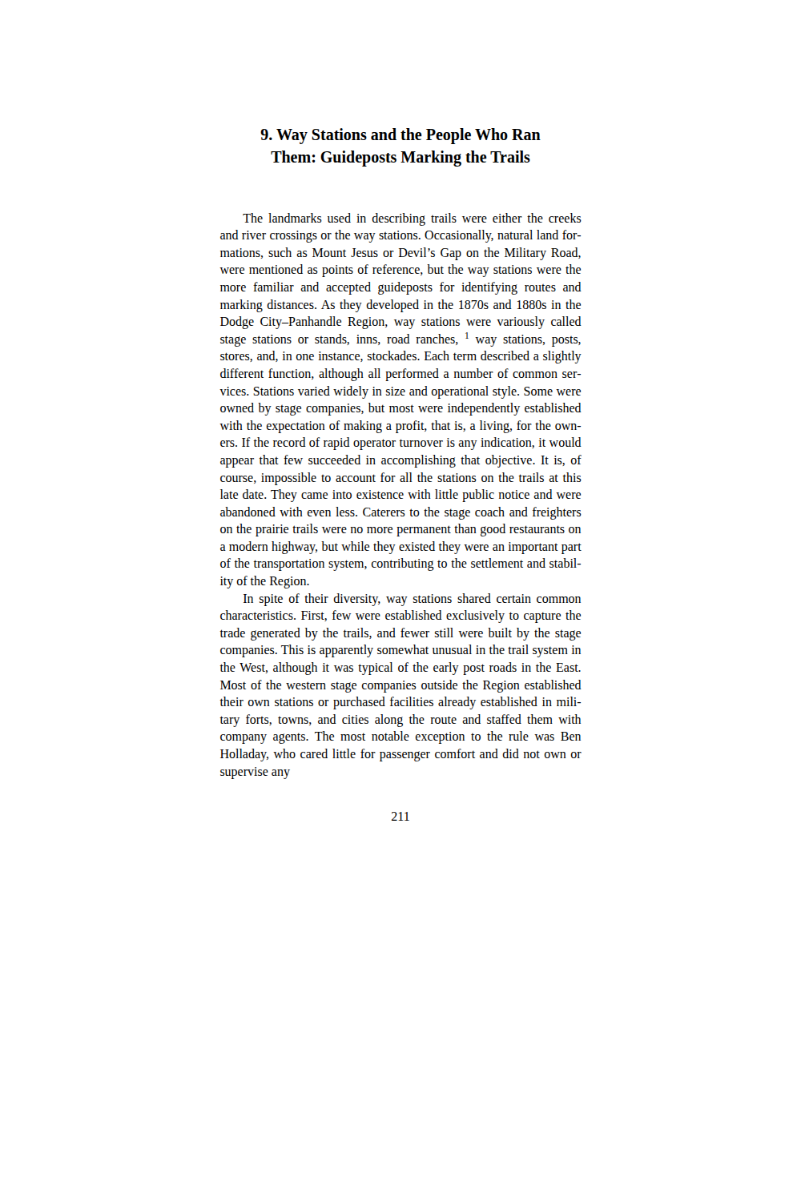9. Way Stations and the People Who Ran Them: Guideposts Marking the Trails
The landmarks used in describing trails were either the creeks and river crossings or the way stations. Occasionally, natural land formations, such as Mount Jesus or Devil’s Gap on the Military Road, were mentioned as points of reference, but the way stations were the more familiar and accepted guideposts for identifying routes and marking distances. As they developed in the 1870s and 1880s in the Dodge City–Panhandle Region, way stations were variously called stage stations or stands, inns, road ranches, 1 way stations, posts, stores, and, in one instance, stockades. Each term described a slightly different function, although all performed a number of common services. Stations varied widely in size and operational style. Some were owned by stage companies, but most were independently established with the expectation of making a profit, that is, a living, for the owners. If the record of rapid operator turnover is any indication, it would appear that few succeeded in accomplishing that objective. It is, of course, impossible to account for all the stations on the trails at this late date. They came into existence with little public notice and were abandoned with even less. Caterers to the stage coach and freighters on the prairie trails were no more permanent than good restaurants on a modern highway, but while they existed they were an important part of the transportation system, contributing to the settlement and stability of the Region.
In spite of their diversity, way stations shared certain common characteristics. First, few were established exclusively to capture the trade generated by the trails, and fewer still were built by the stage companies. This is apparently somewhat unusual in the trail system in the West, although it was typical of the early post roads in the East. Most of the western stage companies outside the Region established their own stations or purchased facilities already established in military forts, towns, and cities along the route and staffed them with company agents. The most notable exception to the rule was Ben Holladay, who cared little for passenger comfort and did not own or supervise any
211